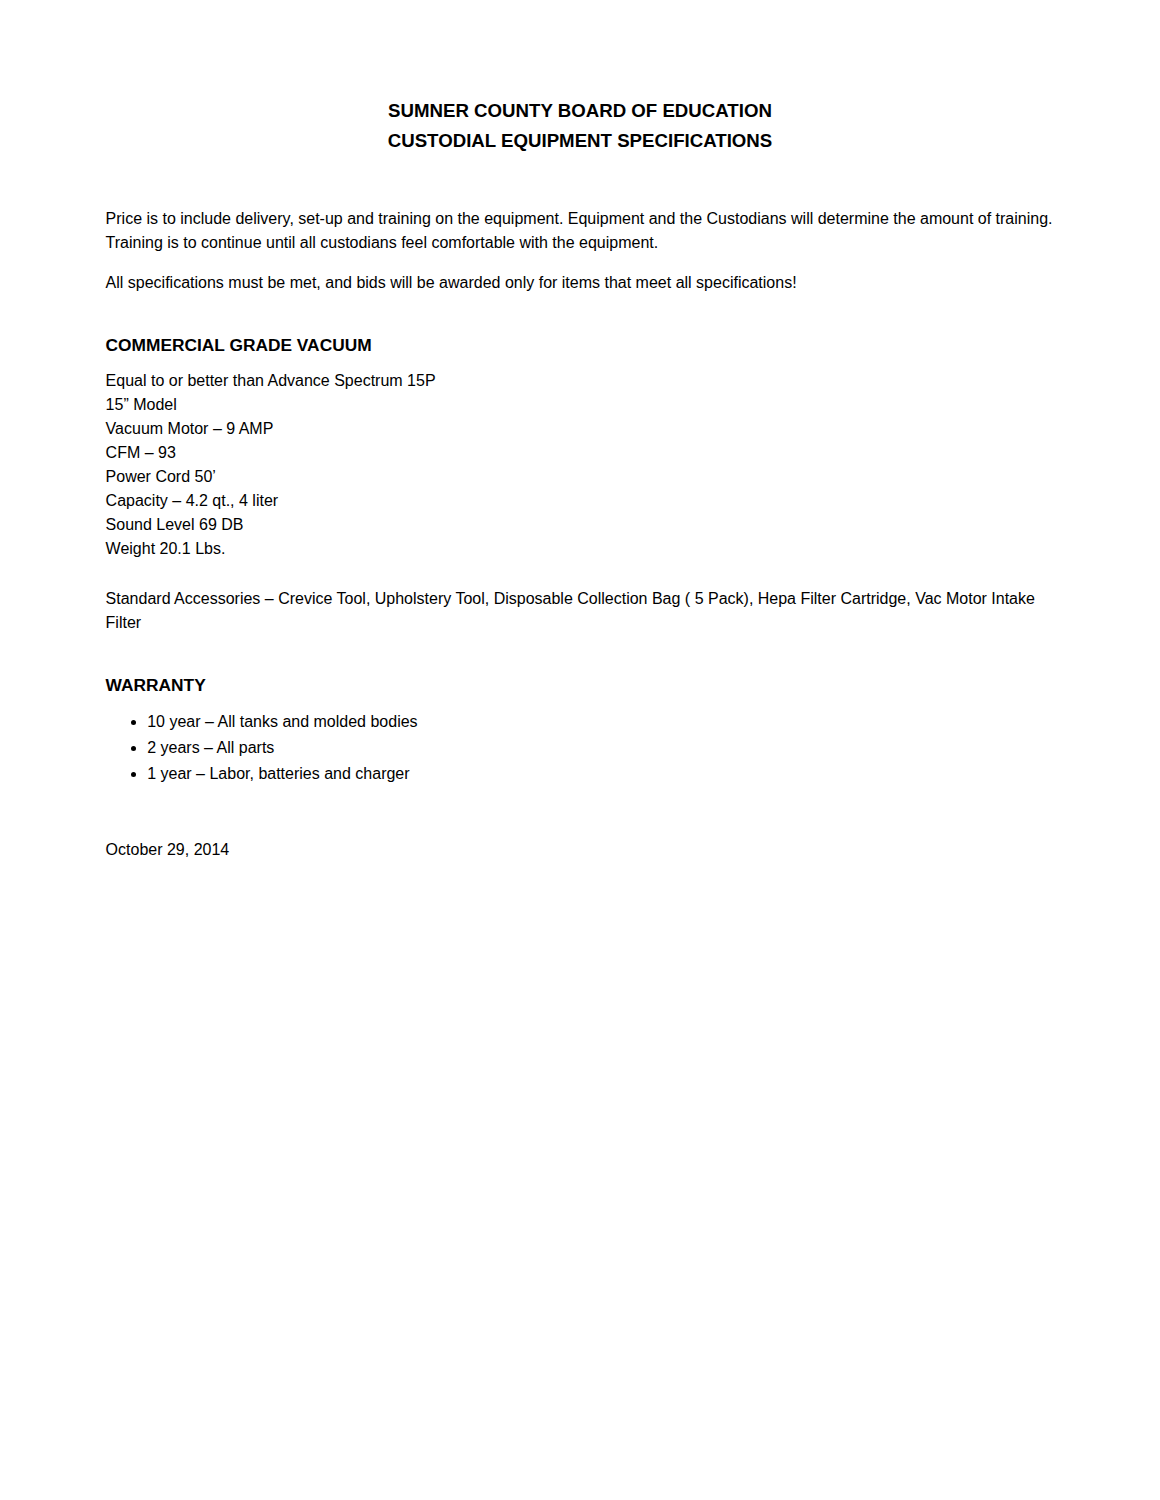SUMNER COUNTY BOARD OF EDUCATIONCUSTODIAL EQUIPMENT SPECIFICATIONS
Price is to include delivery, set-up and training on the equipment. Equipment and the Custodians will determine the amount of training. Training is to continue until all custodians feel comfortable with the equipment.
All specifications must be met, and bids will be awarded only for items that meet all specifications!
COMMERCIAL GRADE VACUUM
Equal to or better than Advance Spectrum 15P
15” Model
Vacuum Motor – 9 AMP
CFM – 93
Power Cord 50’
Capacity – 4.2 qt., 4 liter
Sound Level 69 DB
Weight 20.1 Lbs.
Standard Accessories – Crevice Tool, Upholstery Tool, Disposable Collection Bag ( 5 Pack), Hepa Filter Cartridge, Vac Motor Intake Filter
WARRANTY
10 year – All tanks and molded bodies
2 years – All parts
1 year – Labor, batteries and charger
October 29, 2014